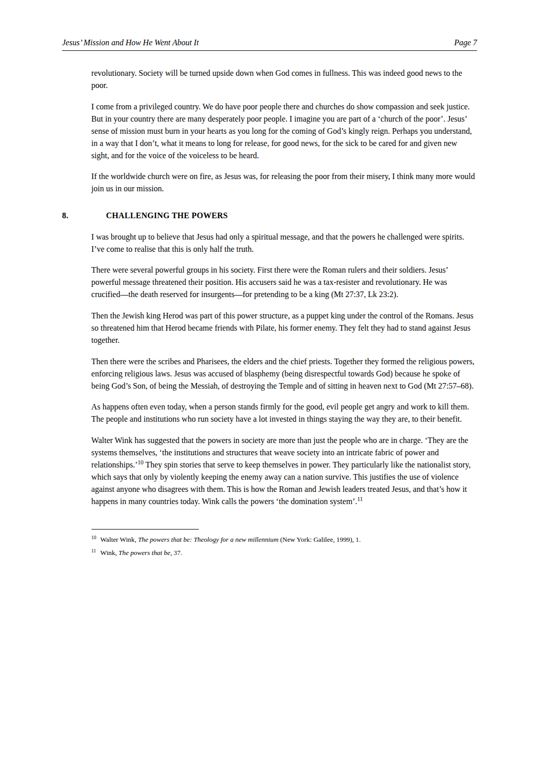Jesus’ Mission and How He Went About It Page 7
revolutionary. Society will be turned upside down when God comes in fullness. This was indeed good news to the poor.
I come from a privileged country. We do have poor people there and churches do show compassion and seek justice. But in your country there are many desperately poor people. I imagine you are part of a ‘church of the poor’. Jesus’ sense of mission must burn in your hearts as you long for the coming of God’s kingly reign. Perhaps you understand, in a way that I don’t, what it means to long for release, for good news, for the sick to be cared for and given new sight, and for the voice of the voiceless to be heard.
If the worldwide church were on fire, as Jesus was, for releasing the poor from their misery, I think many more would join us in our mission.
8. Challenging the Powers
I was brought up to believe that Jesus had only a spiritual message, and that the powers he challenged were spirits. I’ve come to realise that this is only half the truth.
There were several powerful groups in his society. First there were the Roman rulers and their soldiers. Jesus’ powerful message threatened their position. His accusers said he was a tax-resister and revolutionary. He was crucified—the death reserved for insurgents—for pretending to be a king (Mt 27:37, Lk 23:2).
Then the Jewish king Herod was part of this power structure, as a puppet king under the control of the Romans. Jesus so threatened him that Herod became friends with Pilate, his former enemy. They felt they had to stand against Jesus together.
Then there were the scribes and Pharisees, the elders and the chief priests. Together they formed the religious powers, enforcing religious laws. Jesus was accused of blasphemy (being disrespectful towards God) because he spoke of being God’s Son, of being the Messiah, of destroying the Temple and of sitting in heaven next to God (Mt 27:57–68).
As happens often even today, when a person stands firmly for the good, evil people get angry and work to kill them. The people and institutions who run society have a lot invested in things staying the way they are, to their benefit.
Walter Wink has suggested that the powers in society are more than just the people who are in charge. ‘They are the systems themselves, ‘the institutions and structures that weave society into an intricate fabric of power and relationships.’10 They spin stories that serve to keep themselves in power. They particularly like the nationalist story, which says that only by violently keeping the enemy away can a nation survive. This justifies the use of violence against anyone who disagrees with them. This is how the Roman and Jewish leaders treated Jesus, and that’s how it happens in many countries today. Wink calls the powers ‘the domination system’.11
10 Walter Wink, The powers that be: Theology for a new millennium (New York: Galilee, 1999), 1.
11 Wink, The powers that be, 37.